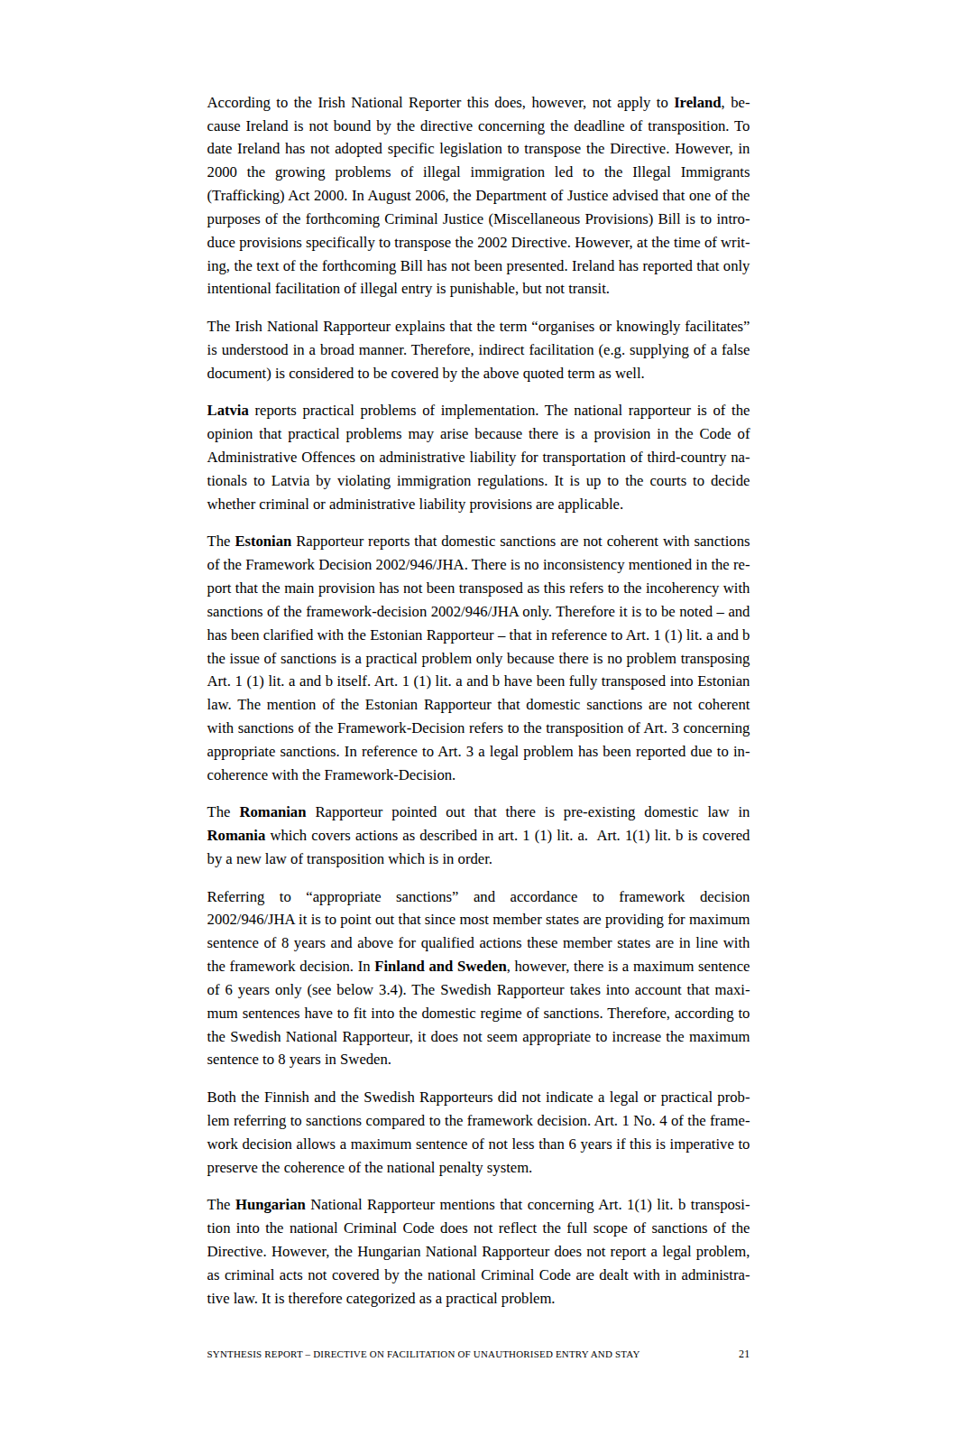According to the Irish National Reporter this does, however, not apply to Ireland, because Ireland is not bound by the directive concerning the deadline of transposition. To date Ireland has not adopted specific legislation to transpose the Directive. However, in 2000 the growing problems of illegal immigration led to the Illegal Immigrants (Trafficking) Act 2000. In August 2006, the Department of Justice advised that one of the purposes of the forthcoming Criminal Justice (Miscellaneous Provisions) Bill is to introduce provisions specifically to transpose the 2002 Directive. However, at the time of writing, the text of the forthcoming Bill has not been presented. Ireland has reported that only intentional facilitation of illegal entry is punishable, but not transit.
The Irish National Rapporteur explains that the term “organises or knowingly facilitates” is understood in a broad manner. Therefore, indirect facilitation (e.g. supplying of a false document) is considered to be covered by the above quoted term as well.
Latvia reports practical problems of implementation. The national rapporteur is of the opinion that practical problems may arise because there is a provision in the Code of Administrative Offences on administrative liability for transportation of third-country nationals to Latvia by violating immigration regulations. It is up to the courts to decide whether criminal or administrative liability provisions are applicable.
The Estonian Rapporteur reports that domestic sanctions are not coherent with sanctions of the Framework Decision 2002/946/JHA. There is no inconsistency mentioned in the report that the main provision has not been transposed as this refers to the incoherency with sanctions of the framework-decision 2002/946/JHA only. Therefore it is to be noted – and has been clarified with the Estonian Rapporteur – that in reference to Art. 1 (1) lit. a and b the issue of sanctions is a practical problem only because there is no problem transposing Art. 1 (1) lit. a and b itself. Art. 1 (1) lit. a and b have been fully transposed into Estonian law. The mention of the Estonian Rapporteur that domestic sanctions are not coherent with sanctions of the Framework-Decision refers to the transposition of Art. 3 concerning appropriate sanctions. In reference to Art. 3 a legal problem has been reported due to incoherence with the Framework-Decision.
The Romanian Rapporteur pointed out that there is pre-existing domestic law in Romania which covers actions as described in art. 1 (1) lit. a. Art. 1(1) lit. b is covered by a new law of transposition which is in order.
Referring to “appropriate sanctions” and accordance to framework decision 2002/946/JHA it is to point out that since most member states are providing for maximum sentence of 8 years and above for qualified actions these member states are in line with the framework decision. In Finland and Sweden, however, there is a maximum sentence of 6 years only (see below 3.4). The Swedish Rapporteur takes into account that maximum sentences have to fit into the domestic regime of sanctions. Therefore, according to the Swedish National Rapporteur, it does not seem appropriate to increase the maximum sentence to 8 years in Sweden.
Both the Finnish and the Swedish Rapporteurs did not indicate a legal or practical problem referring to sanctions compared to the framework decision. Art. 1 No. 4 of the framework decision allows a maximum sentence of not less than 6 years if this is imperative to preserve the coherence of the national penalty system.
The Hungarian National Rapporteur mentions that concerning Art. 1(1) lit. b transposition into the national Criminal Code does not reflect the full scope of sanctions of the Directive. However, the Hungarian National Rapporteur does not report a legal problem, as criminal acts not covered by the national Criminal Code are dealt with in administrative law. It is therefore categorized as a practical problem.
Synthesis report – Directive on facilitation of unauthorised entry and stay 21